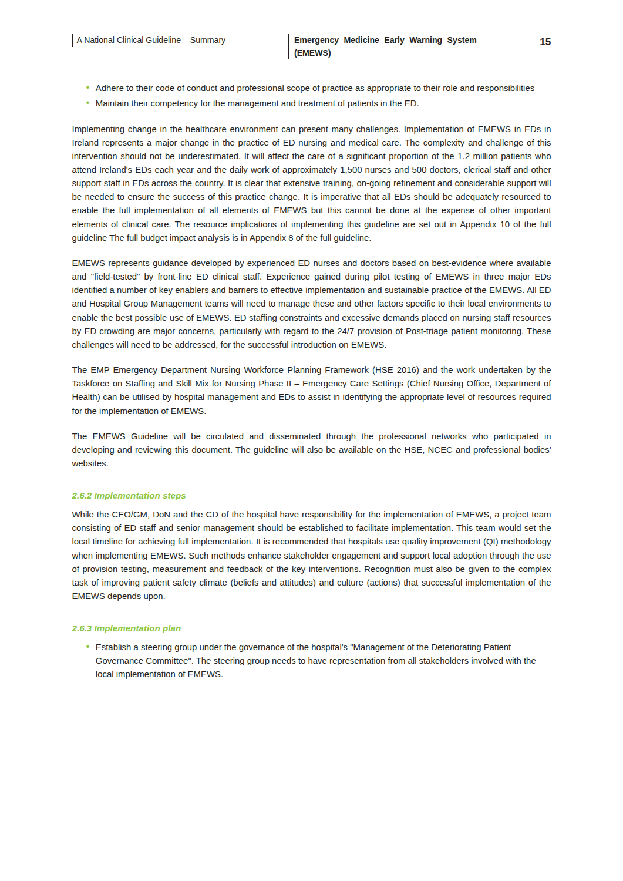A National Clinical Guideline – Summary
Emergency Medicine Early Warning System (EMEWS)
15
Adhere to their code of conduct and professional scope of practice as appropriate to their role and responsibilities
Maintain their competency for the management and treatment of patients in the ED.
Implementing change in the healthcare environment can present many challenges. Implementation of EMEWS in EDs in Ireland represents a major change in the practice of ED nursing and medical care. The complexity and challenge of this intervention should not be underestimated. It will affect the care of a significant proportion of the 1.2 million patients who attend Ireland's EDs each year and the daily work of approximately 1,500 nurses and 500 doctors, clerical staff and other support staff in EDs across the country. It is clear that extensive training, on-going refinement and considerable support will be needed to ensure the success of this practice change. It is imperative that all EDs should be adequately resourced to enable the full implementation of all elements of EMEWS but this cannot be done at the expense of other important elements of clinical care. The resource implications of implementing this guideline are set out in Appendix 10 of the full guideline The full budget impact analysis is in Appendix 8 of the full guideline.
EMEWS represents guidance developed by experienced ED nurses and doctors based on best-evidence where available and "field-tested" by front-line ED clinical staff. Experience gained during pilot testing of EMEWS in three major EDs identified a number of key enablers and barriers to effective implementation and sustainable practice of the EMEWS. All ED and Hospital Group Management teams will need to manage these and other factors specific to their local environments to enable the best possible use of EMEWS. ED staffing constraints and excessive demands placed on nursing staff resources by ED crowding are major concerns, particularly with regard to the 24/7 provision of Post-triage patient monitoring. These challenges will need to be addressed, for the successful introduction on EMEWS.
The EMP Emergency Department Nursing Workforce Planning Framework (HSE 2016) and the work undertaken by the Taskforce on Staffing and Skill Mix for Nursing Phase II – Emergency Care Settings (Chief Nursing Office, Department of Health) can be utilised by hospital management and EDs to assist in identifying the appropriate level of resources required for the implementation of EMEWS.
The EMEWS Guideline will be circulated and disseminated through the professional networks who participated in developing and reviewing this document. The guideline will also be available on the HSE, NCEC and professional bodies' websites.
2.6.2 Implementation steps
While the CEO/GM, DoN and the CD of the hospital have responsibility for the implementation of EMEWS, a project team consisting of ED staff and senior management should be established to facilitate implementation. This team would set the local timeline for achieving full implementation. It is recommended that hospitals use quality improvement (QI) methodology when implementing EMEWS. Such methods enhance stakeholder engagement and support local adoption through the use of provision testing, measurement and feedback of the key interventions. Recognition must also be given to the complex task of improving patient safety climate (beliefs and attitudes) and culture (actions) that successful implementation of the EMEWS depends upon.
2.6.3 Implementation plan
Establish a steering group under the governance of the hospital's "Management of the Deteriorating Patient Governance Committee". The steering group needs to have representation from all stakeholders involved with the local implementation of EMEWS.